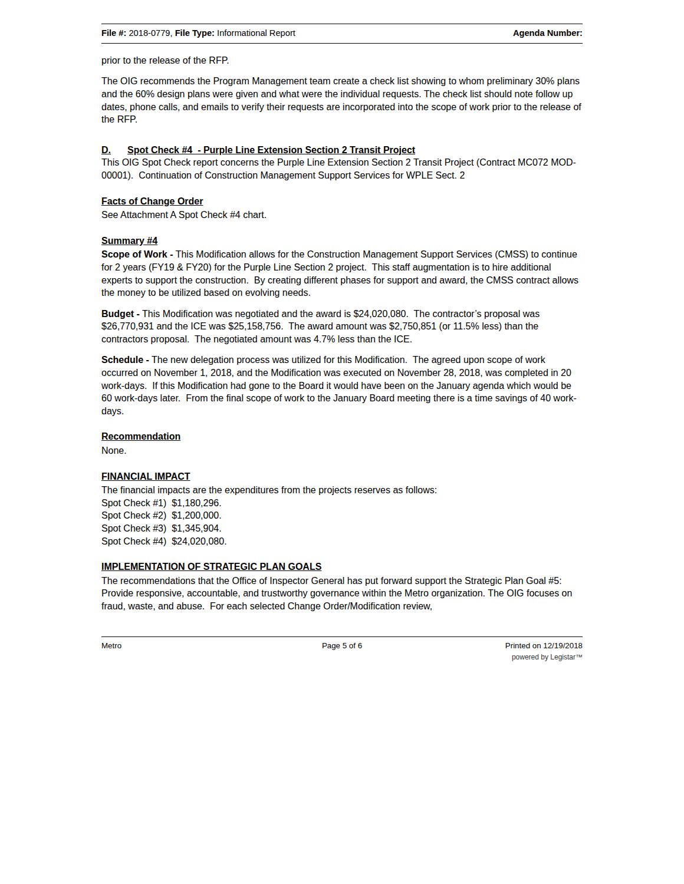File #: 2018-0779, File Type: Informational Report
Agenda Number:
prior to the release of the RFP.
The OIG recommends the Program Management team create a check list showing to whom preliminary 30% plans and the 60% design plans were given and what were the individual requests. The check list should note follow up dates, phone calls, and emails to verify their requests are incorporated into the scope of work prior to the release of the RFP.
D. Spot Check #4 - Purple Line Extension Section 2 Transit Project
This OIG Spot Check report concerns the Purple Line Extension Section 2 Transit Project (Contract MC072 MOD-00001). Continuation of Construction Management Support Services for WPLE Sect. 2
Facts of Change Order
See Attachment A Spot Check #4 chart.
Summary #4
Scope of Work - This Modification allows for the Construction Management Support Services (CMSS) to continue for 2 years (FY19 & FY20) for the Purple Line Section 2 project. This staff augmentation is to hire additional experts to support the construction. By creating different phases for support and award, the CMSS contract allows the money to be utilized based on evolving needs.
Budget - This Modification was negotiated and the award is $24,020,080. The contractor’s proposal was $26,770,931 and the ICE was $25,158,756. The award amount was $2,750,851 (or 11.5% less) than the contractors proposal. The negotiated amount was 4.7% less than the ICE.
Schedule - The new delegation process was utilized for this Modification. The agreed upon scope of work occurred on November 1, 2018, and the Modification was executed on November 28, 2018, was completed in 20 work-days. If this Modification had gone to the Board it would have been on the January agenda which would be 60 work-days later. From the final scope of work to the January Board meeting there is a time savings of 40 work-days.
Recommendation
None.
FINANCIAL IMPACT
The financial impacts are the expenditures from the projects reserves as follows:
Spot Check #1) $1,180,296.
Spot Check #2) $1,200,000.
Spot Check #3) $1,345,904.
Spot Check #4) $24,020,080.
IMPLEMENTATION OF STRATEGIC PLAN GOALS
The recommendations that the Office of Inspector General has put forward support the Strategic Plan Goal #5: Provide responsive, accountable, and trustworthy governance within the Metro organization. The OIG focuses on fraud, waste, and abuse. For each selected Change Order/Modification review,
Metro
Page 5 of 6
Printed on 12/19/2018
powered by Legistar™